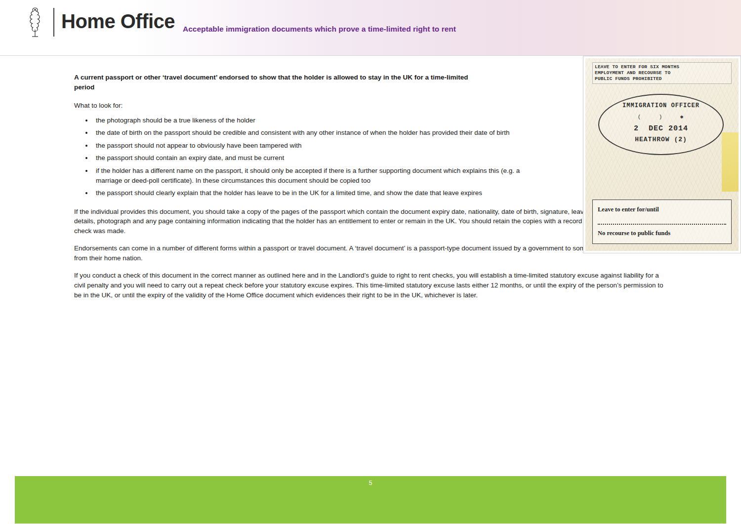Home Office
Acceptable immigration documents which prove a time-limited right to rent
LEAVE TO ENTER FOR SIX MONTHS
EMPLOYMENT AND RECOURSE TO
PUBLIC FUNDS PROHIBITED
IMMIGRATION OFFICER
( ) ✱
2 DEC 2014
HEATHROW (2)
Leave to enter for/until
No recourse to public funds
A current passport or other ‘travel document’ endorsed to show that the holder is allowed to stay in the UK for a time-limited period
What to look for:
the photograph should be a true likeness of the holder
the date of birth on the passport should be credible and consistent with any other instance of when the holder has provided their date of birth
the passport should not appear to obviously have been tampered with
the passport should contain an expiry date, and must be current
if the holder has a different name on the passport, it should only be accepted if there is a further supporting document which explains this (e.g. a marriage or deed-poll certificate). In these circumstances this document should be copied too
the passport should clearly explain that the holder has leave to be in the UK for a limited time, and show the date that leave expires
If the individual provides this document, you should take a copy of the pages of the passport which contain the document expiry date, nationality, date of birth, signature, leave expiry date, biometric details, photograph and any page containing information indicating that the holder has an entitlement to enter or remain in the UK. You should retain the copies with a record of the date on which the check was made.
Endorsements can come in a number of different forms within a passport or travel document. A ‘travel document’ is a passport-type document issued by a government to somebody in lieu of a passport from their home nation.
If you conduct a check of this document in the correct manner as outlined here and in the Landlord’s guide to right to rent checks, you will establish a time-limited statutory excuse against liability for a civil penalty and you will need to carry out a repeat check before your statutory excuse expires. This time-limited statutory excuse lasts either 12 months, or until the expiry of the person’s permission to be in the UK, or until the expiry of the validity of the Home Office document which evidences their right to be in the UK, whichever is later.
5